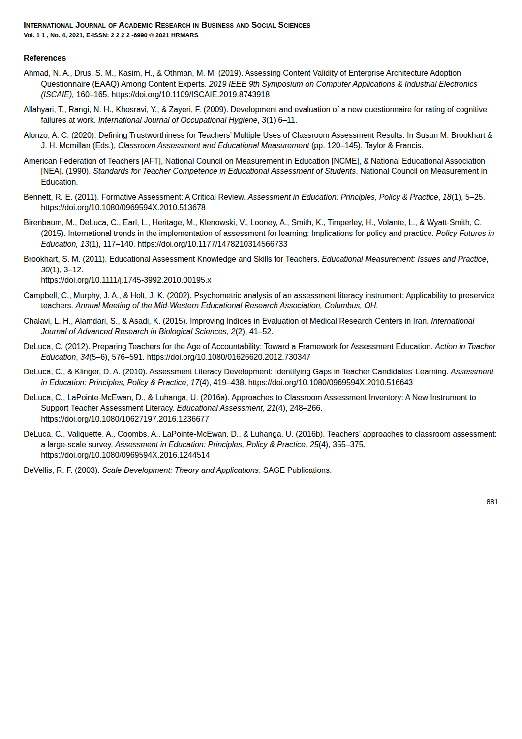International Journal of Academic Research in Business and Social Sciences
Vol. 1 1 , No. 4, 2021, E-ISSN: 2 2 2 2 -6990 © 2021 HRMARS
References
Ahmad, N. A., Drus, S. M., Kasim, H., & Othman, M. M. (2019). Assessing Content Validity of Enterprise Architecture Adoption Questionnaire (EAAQ) Among Content Experts. 2019 IEEE 9th Symposium on Computer Applications & Industrial Electronics (ISCAIE), 160–165. https://doi.org/10.1109/ISCAIE.2019.8743918
Allahyari, T., Rangi, N. H., Khosravi, Y., & Zayeri, F. (2009). Development and evaluation of a new questionnaire for rating of cognitive failures at work. International Journal of Occupational Hygiene, 3(1) 6–11.
Alonzo, A. C. (2020). Defining Trustworthiness for Teachers’ Multiple Uses of Classroom Assessment Results. In Susan M. Brookhart & J. H. Mcmillan (Eds.), Classroom Assessment and Educational Measurement (pp. 120–145). Taylor & Francis.
American Federation of Teachers [AFT], National Council on Measurement in Education [NCME], & National Educational Association [NEA]. (1990). Standards for Teacher Competence in Educational Assessment of Students. National Council on Measurement in Education.
Bennett, R. E. (2011). Formative Assessment: A Critical Review. Assessment in Education: Principles, Policy & Practice, 18(1), 5–25.
https://doi.org/10.1080/0969594X.2010.513678
Birenbaum, M., DeLuca, C., Earl, L., Heritage, M., Klenowski, V., Looney, A., Smith, K., Timperley, H., Volante, L., & Wyatt-Smith, C. (2015). International trends in the implementation of assessment for learning: Implications for policy and practice. Policy Futures in Education, 13(1), 117–140. https://doi.org/10.1177/1478210314566733
Brookhart, S. M. (2011). Educational Assessment Knowledge and Skills for Teachers. Educational Measurement: Issues and Practice, 30(1), 3–12.
https://doi.org/10.1111/j.1745-3992.2010.00195.x
Campbell, C., Murphy, J. A., & Holt, J. K. (2002). Psychometric analysis of an assessment literacy instrument: Applicability to preservice teachers. Annual Meeting of the Mid-Western Educational Research Association, Columbus, OH.
Chalavi, L. H., Alamdari, S., & Asadi, K. (2015). Improving Indices in Evaluation of Medical Research Centers in Iran. International Journal of Advanced Research in Biological Sciences, 2(2), 41–52.
DeLuca, C. (2012). Preparing Teachers for the Age of Accountability: Toward a Framework for Assessment Education. Action in Teacher Education, 34(5–6), 576–591. https://doi.org/10.1080/01626620.2012.730347
DeLuca, C., & Klinger, D. A. (2010). Assessment Literacy Development: Identifying Gaps in Teacher Candidates’ Learning. Assessment in Education: Principles, Policy & Practice, 17(4), 419–438. https://doi.org/10.1080/0969594X.2010.516643
DeLuca, C., LaPointe-McEwan, D., & Luhanga, U. (2016a). Approaches to Classroom Assessment Inventory: A New Instrument to Support Teacher Assessment Literacy. Educational Assessment, 21(4), 248–266.
https://doi.org/10.1080/10627197.2016.1236677
DeLuca, C., Valiquette, A., Coombs, A., LaPointe-McEwan, D., & Luhanga, U. (2016b). Teachers’ approaches to classroom assessment: a large-scale survey. Assessment in Education: Principles, Policy & Practice, 25(4), 355–375.
https://doi.org/10.1080/0969594X.2016.1244514
DeVellis, R. F. (2003). Scale Development: Theory and Applications. SAGE Publications.
881